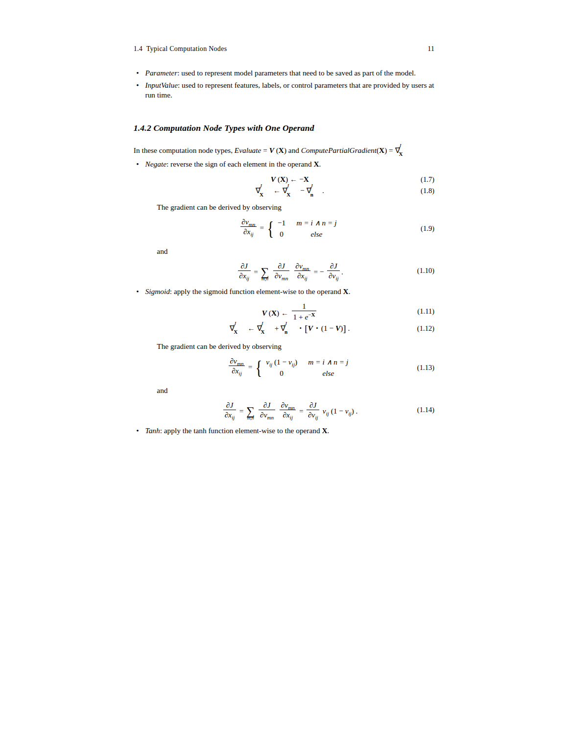1.4 Typical Computation Nodes 11
Parameter: used to represent model parameters that need to be saved as part of the model.
InputValue: used to represent features, labels, or control parameters that are provided by users at run time.
1.4.2 Computation Node Types with One Operand
In these computation node types, Evaluate = V (X) and ComputePartialGradient(X) = ∇JX
Negate: reverse the sign of each element in the operand X.
V (X) ← −X (1.7)
∇JX ← ∇JX − ∇Jn. (1.8)
The gradient can be derived by observing
∂vmn∂xij = {
| −1 | m = i ∧ n = j |
| 0 | else |
(1.9)
and
∂J∂xij = ∑m,n ∂J∂vmn ∂vmn∂xij = − ∂J∂vij. (1.10)
Sigmoid: apply the sigmoid function element-wise to the operand X.
V (X) ← 11 + e−X (1.11)
∇JX ← ∇JX + ∇Jn • [V • (1 − V)] . (1.12)
The gradient can be derived by observing
∂vmn∂xij = {
| v ij (1 − v ij ) | m = i ∧ n = j |
| 0 | else |
(1.13)
and
∂J∂xij = ∑m,n ∂J∂vmn ∂vmn∂xij = ∂J∂vij vij (1 − vij) . (1.14)
Tanh: apply the tanh function element-wise to the operand X.